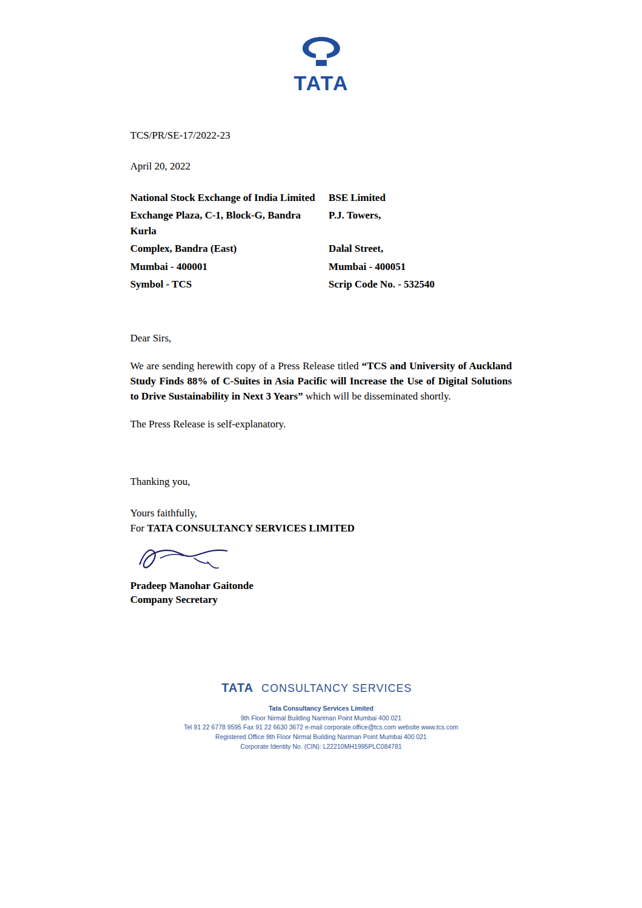TATA
TCS/PR/SE-17/2022-23
April 20, 2022
| National Stock Exchange of India Limited | BSE Limited |
| Exchange Plaza, C-1, Block-G, Bandra Kurla | P.J. Towers, |
| Complex, Bandra (East) | Dalal Street, |
| Mumbai - 400001 | Mumbai - 400051 |
| Symbol - TCS | Scrip Code No. - 532540 |
Dear Sirs,
We are sending herewith copy of a Press Release titled “TCS and University of Auckland Study Finds 88% of C-Suites in Asia Pacific will Increase the Use of Digital Solutions to Drive Sustainability in Next 3 Years” which will be disseminated shortly.
The Press Release is self-explanatory.
Thanking you,
Yours faithfully,
For TATA CONSULTANCY SERVICES LIMITED
Pradeep Manohar Gaitonde
Company Secretary
TATA CONSULTANCY SERVICES
Tata Consultancy Services Limited
9th Floor Nirmal Building Nariman Point Mumbai 400 021
Tel 91 22 6778 9595 Fax 91 22 6630 3672 e-mail corporate.office@tcs.com website www.tcs.com
Registered Office 9th Floor Nirmal Building Nariman Point Mumbai 400 021
Corporate Identity No. (CIN): L22210MH1995PLC084781